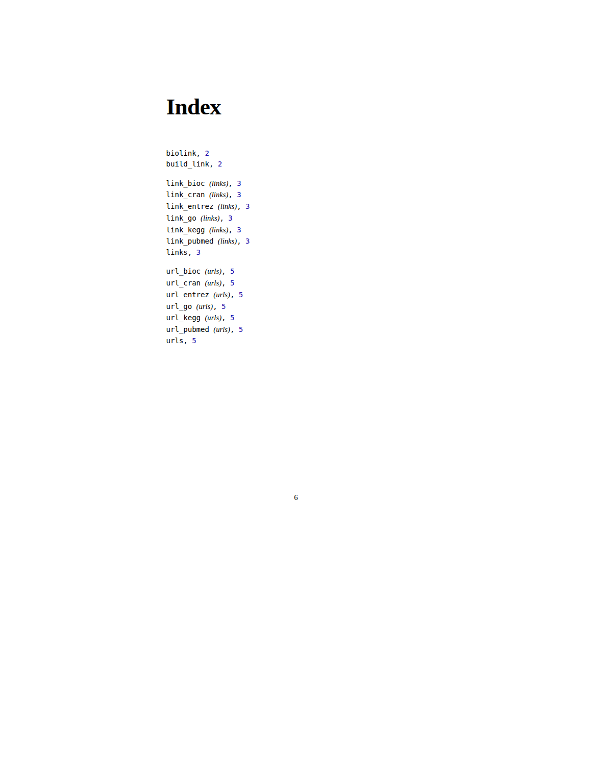Index
biolink, 2
build_link, 2
link_bioc (links), 3
link_cran (links), 3
link_entrez (links), 3
link_go (links), 3
link_kegg (links), 3
link_pubmed (links), 3
links, 3
url_bioc (urls), 5
url_cran (urls), 5
url_entrez (urls), 5
url_go (urls), 5
url_kegg (urls), 5
url_pubmed (urls), 5
urls, 5
6